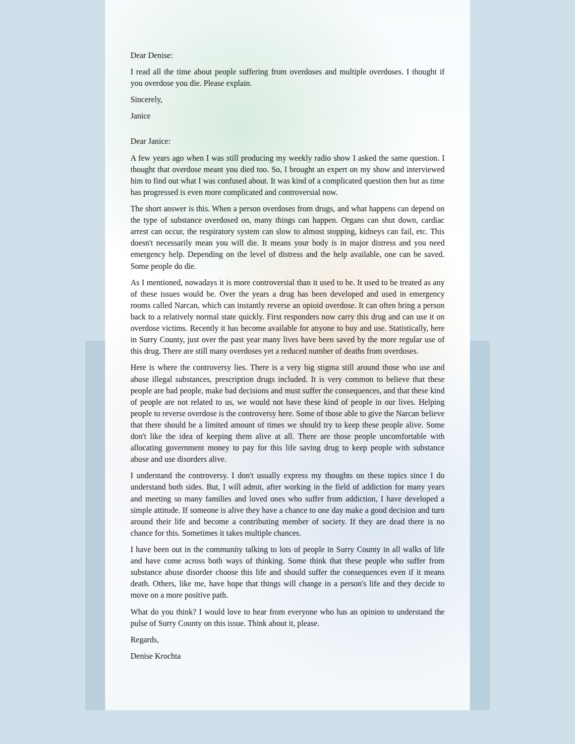Dear Denise:
I read all the time about people suffering from overdoses and multiple overdoses. I thought if you overdose you die. Please explain.
Sincerely,
Janice
Dear Janice:
A few years ago when I was still producing my weekly radio show I asked the same question. I thought that overdose meant you died too. So, I brought an expert on my show and interviewed him to find out what I was confused about. It was kind of a complicated question then but as time has progressed is even more complicated and controversial now.
The short answer is this. When a person overdoses from drugs, and what happens can depend on the type of substance overdosed on, many things can happen. Organs can shut down, cardiac arrest can occur, the respiratory system can slow to almost stopping, kidneys can fail, etc. This doesn't necessarily mean you will die. It means your body is in major distress and you need emergency help. Depending on the level of distress and the help available, one can be saved. Some people do die.
As I mentioned, nowadays it is more controversial than it used to be. It used to be treated as any of these issues would be. Over the years a drug has been developed and used in emergency rooms called Narcan, which can instantly reverse an opioid overdose. It can often bring a person back to a relatively normal state quickly. First responders now carry this drug and can use it on overdose victims. Recently it has become available for anyone to buy and use. Statistically, here in Surry County, just over the past year many lives have been saved by the more regular use of this drug. There are still many overdoses yet a reduced number of deaths from overdoses.
Here is where the controversy lies. There is a very big stigma still around those who use and abuse illegal substances, prescription drugs included. It is very common to believe that these people are bad people, make bad decisions and must suffer the consequences, and that these kind of people are not related to us, we would not have these kind of people in our lives. Helping people to reverse overdose is the controversy here. Some of those able to give the Narcan believe that there should be a limited amount of times we should try to keep these people alive. Some don't like the idea of keeping them alive at all. There are those people uncomfortable with allocating government money to pay for this life saving drug to keep people with substance abuse and use disorders alive.
I understand the controversy. I don't usually express my thoughts on these topics since I do understand both sides. But, I will admit, after working in the field of addiction for many years and meeting so many families and loved ones who suffer from addiction, I have developed a simple attitude. If someone is alive they have a chance to one day make a good decision and turn around their life and become a contributing member of society. If they are dead there is no chance for this. Sometimes it takes multiple chances.
I have been out in the community talking to lots of people in Surry County in all walks of life and have come across both ways of thinking. Some think that these people who suffer from substance abuse disorder choose this life and should suffer the consequences even if it means death. Others, like me, have hope that things will change in a person's life and they decide to move on a more positive path.
What do you think? I would love to hear from everyone who has an opinion to understand the pulse of Surry County on this issue. Think about it, please.
Regards,
Denise Krochta